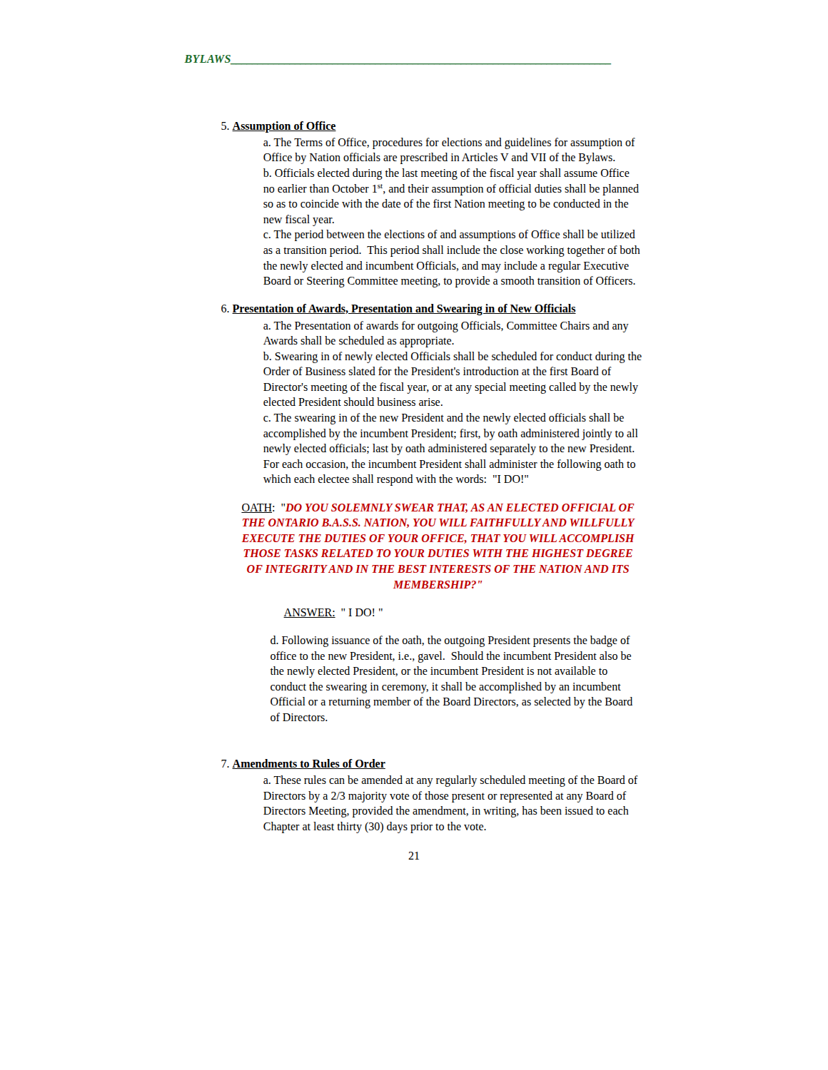BYLAWS_______________________________________________________________________
Assumption of Office
a. The Terms of Office, procedures for elections and guidelines for assumption of Office by Nation officials are prescribed in Articles V and VII of the Bylaws.
b. Officials elected during the last meeting of the fiscal year shall assume Office no earlier than October 1st, and their assumption of official duties shall be planned so as to coincide with the date of the first Nation meeting to be conducted in the new fiscal year.
c. The period between the elections of and assumptions of Office shall be utilized as a transition period. This period shall include the close working together of both the newly elected and incumbent Officials, and may include a regular Executive Board or Steering Committee meeting, to provide a smooth transition of Officers.
Presentation of Awards, Presentation and Swearing in of New Officials
a. The Presentation of awards for outgoing Officials, Committee Chairs and any Awards shall be scheduled as appropriate.
b. Swearing in of newly elected Officials shall be scheduled for conduct during the Order of Business slated for the President's introduction at the first Board of Director's meeting of the fiscal year, or at any special meeting called by the newly elected President should business arise.
c. The swearing in of the new President and the newly elected officials shall be accomplished by the incumbent President; first, by oath administered jointly to all newly elected officials; last by oath administered separately to the new President. For each occasion, the incumbent President shall administer the following oath to which each electee shall respond with the words: "I DO!"
OATH: "DO YOU SOLEMNLY SWEAR THAT, AS AN ELECTED OFFICIAL OF THE ONTARIO B.A.S.S. NATION, YOU WILL FAITHFULLY AND WILLFULLY EXECUTE THE DUTIES OF YOUR OFFICE, THAT YOU WILL ACCOMPLISH THOSE TASKS RELATED TO YOUR DUTIES WITH THE HIGHEST DEGREE OF INTEGRITY AND IN THE BEST INTERESTS OF THE NATION AND ITS MEMBERSHIP?"
ANSWER: " I DO! "
d. Following issuance of the oath, the outgoing President presents the badge of office to the new President, i.e., gavel. Should the incumbent President also be the newly elected President, or the incumbent President is not available to conduct the swearing in ceremony, it shall be accomplished by an incumbent Official or a returning member of the Board Directors, as selected by the Board of Directors.
Amendments to Rules of Order
a. These rules can be amended at any regularly scheduled meeting of the Board of Directors by a 2/3 majority vote of those present or represented at any Board of Directors Meeting, provided the amendment, in writing, has been issued to each Chapter at least thirty (30) days prior to the vote.
21